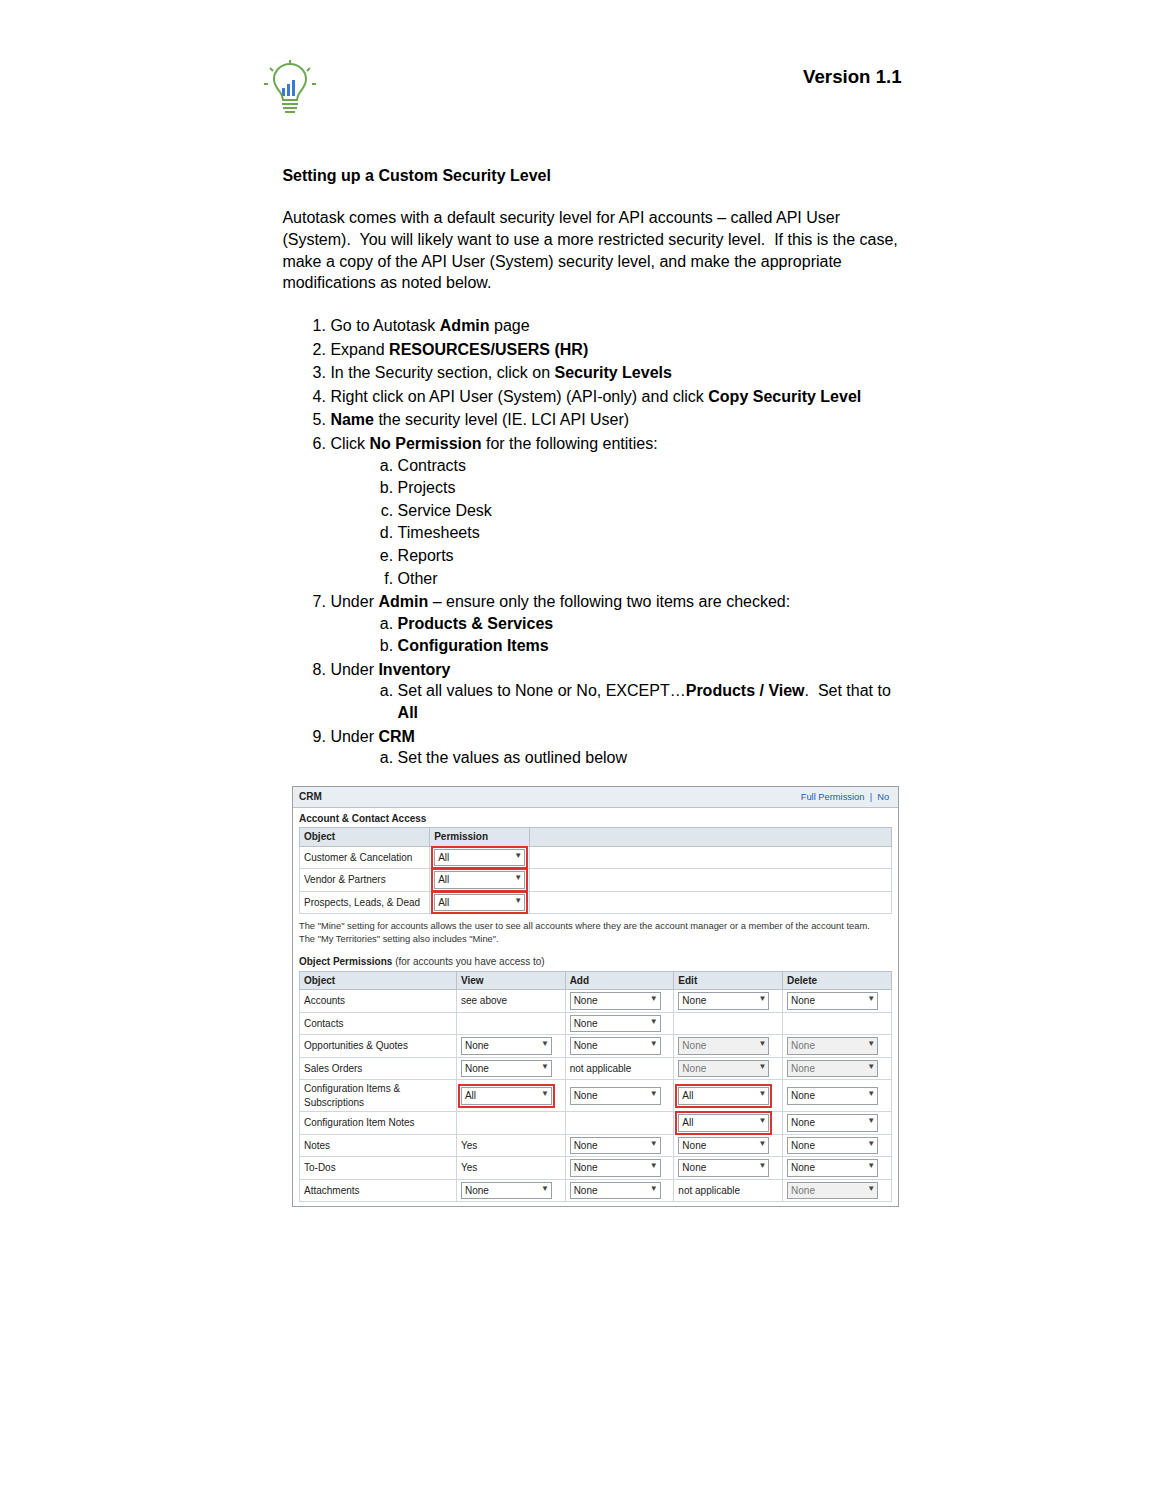Version 1.1
Setting up a Custom Security Level
Autotask comes with a default security level for API accounts – called API User (System). You will likely want to use a more restricted security level. If this is the case, make a copy of the API User (System) security level, and make the appropriate modifications as noted below.
Go to Autotask Admin page
Expand RESOURCES/USERS (HR)
In the Security section, click on Security Levels
Right click on API User (System) (API-only) and click Copy Security Level
Name the security level (IE. LCI API User)
Click No Permission for the following entities:
Contracts
Projects
Service Desk
Timesheets
Reports
Other
Under Admin – ensure only the following two items are checked:
Products & Services
Configuration Items
Under Inventory
Set all values to None or No, EXCEPT…Products / View. Set that to All
Under CRM
Set the values as outlined below
CRM Full Permission | No
Account & Contact Access
| Object | Permission | |
| --- | --- | --- |
| Customer & Cancelation | All | |
| Vendor & Partners | All | |
| Prospects, Leads, & Dead | All | |
The "Mine" setting for accounts allows the user to see all accounts where they are the account manager or a member of the account team.
The "My Territories" setting also includes "Mine".
Object Permissions (for accounts you have access to)
| Object | View | Add | Edit | Delete |
| --- | --- | --- | --- | --- |
| Accounts | see above | None | None | None |
| Contacts | | None | | |
| Opportunities & Quotes | None | None | None | None |
| Sales Orders | None | not applicable | None | None |
| Configuration Items & Subscriptions | All | None | All | None |
| Configuration Item Notes | | | All | None |
| Notes | Yes | None | None | None |
| To-Dos | Yes | None | None | None |
| Attachments | None | None | not applicable | None |